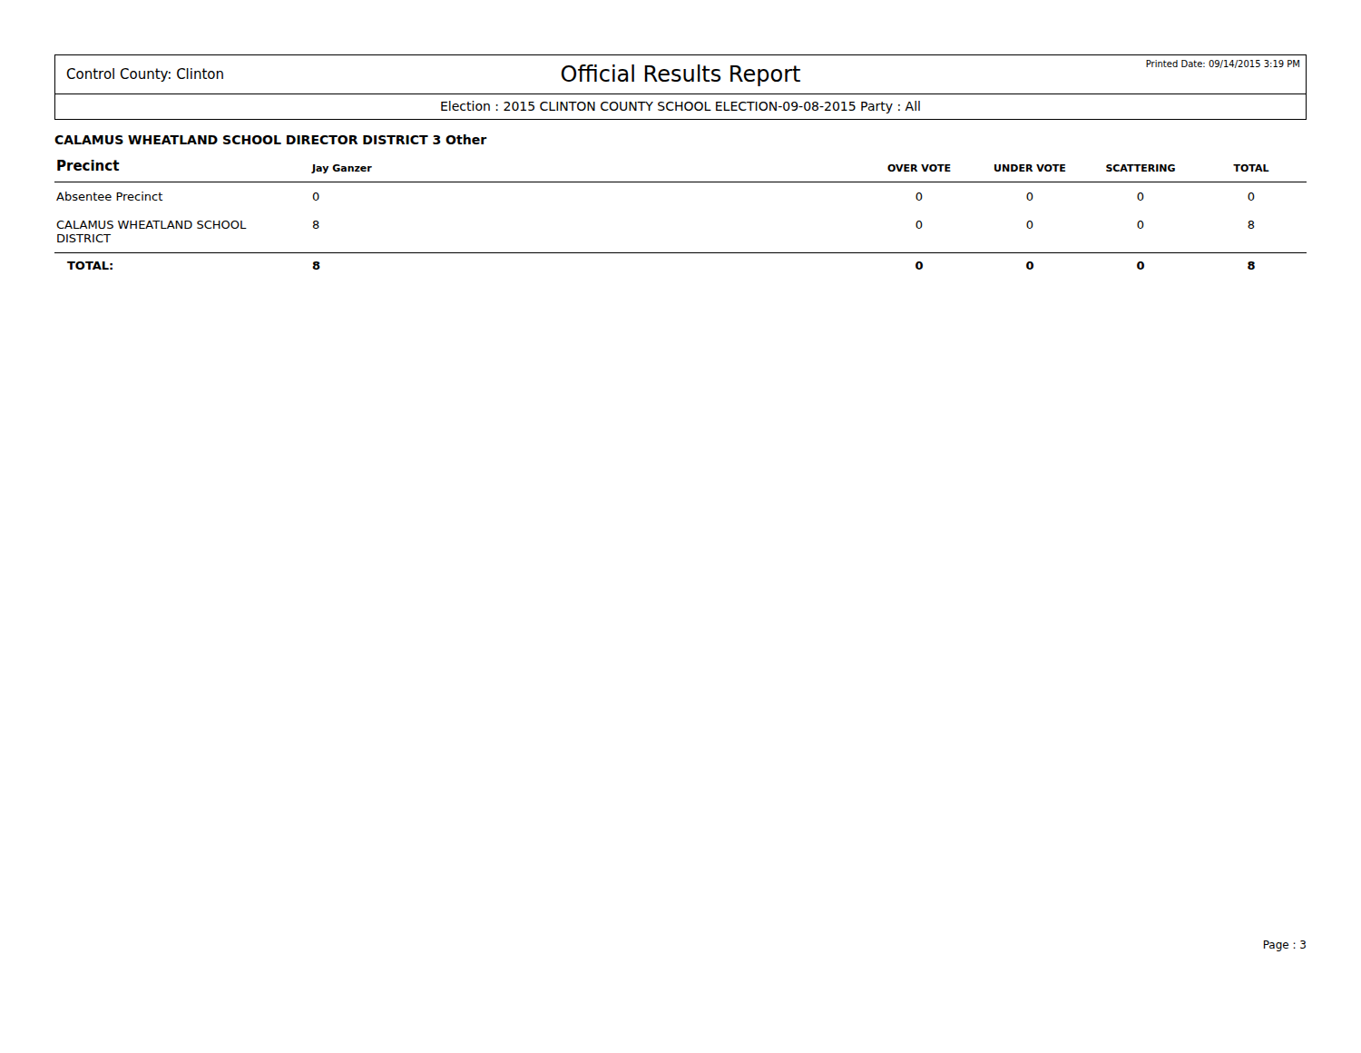Control County: Clinton
Official Results Report
Printed Date: 09/14/2015 3:19 PM
Election : 2015 CLINTON COUNTY SCHOOL ELECTION-09-08-2015 Party : All
CALAMUS WHEATLAND SCHOOL DIRECTOR DISTRICT 3 Other
| Precinct | Jay Ganzer | OVER VOTE | UNDER VOTE | SCATTERING | TOTAL |
| --- | --- | --- | --- | --- | --- |
| Absentee Precinct | 0 | 0 | 0 | 0 | 0 |
| CALAMUS WHEATLAND SCHOOL DISTRICT | 8 | 0 | 0 | 0 | 8 |
| TOTAL: | 8 | 0 | 0 | 0 | 8 |
Page : 3